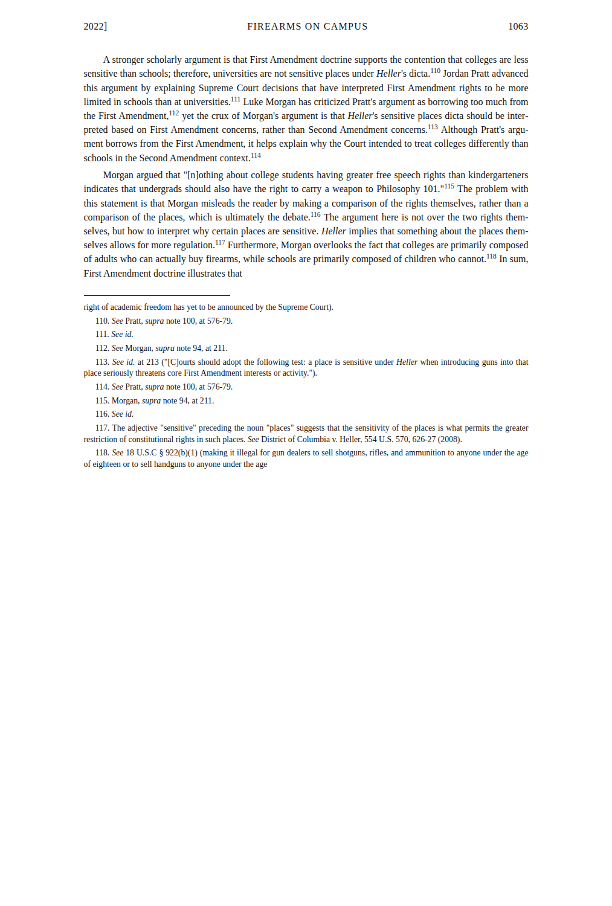2022] Firearms on Campus 1063
A stronger scholarly argument is that First Amendment doctrine supports the contention that colleges are less sensitive than schools; therefore, universities are not sensitive places under Heller's dicta.110 Jordan Pratt advanced this argument by explaining Supreme Court decisions that have interpreted First Amendment rights to be more limited in schools than at universities.111 Luke Morgan has criticized Pratt's argument as borrowing too much from the First Amendment,112 yet the crux of Morgan's argument is that Heller's sensitive places dicta should be interpreted based on First Amendment concerns, rather than Second Amendment concerns.113 Although Pratt's argument borrows from the First Amendment, it helps explain why the Court intended to treat colleges differently than schools in the Second Amendment context.114
Morgan argued that "[n]othing about college students having greater free speech rights than kindergarteners indicates that undergrads should also have the right to carry a weapon to Philosophy 101."115 The problem with this statement is that Morgan misleads the reader by making a comparison of the rights themselves, rather than a comparison of the places, which is ultimately the debate.116 The argument here is not over the two rights themselves, but how to interpret why certain places are sensitive. Heller implies that something about the places themselves allows for more regulation.117 Furthermore, Morgan overlooks the fact that colleges are primarily composed of adults who can actually buy firearms, while schools are primarily composed of children who cannot.118 In sum, First Amendment doctrine illustrates that
right of academic freedom has yet to be announced by the Supreme Court).
110. See Pratt, supra note 100, at 576-79.
111. See id.
112. See Morgan, supra note 94, at 211.
113. See id. at 213 ("[C]ourts should adopt the following test: a place is sensitive under Heller when introducing guns into that place seriously threatens core First Amendment interests or activity.").
114. See Pratt, supra note 100, at 576-79.
115. Morgan, supra note 94, at 211.
116. See id.
117. The adjective "sensitive" preceding the noun "places" suggests that the sensitivity of the places is what permits the greater restriction of constitutional rights in such places. See District of Columbia v. Heller, 554 U.S. 570, 626-27 (2008).
118. See 18 U.S.C § 922(b)(1) (making it illegal for gun dealers to sell shotguns, rifles, and ammunition to anyone under the age of eighteen or to sell handguns to anyone under the age